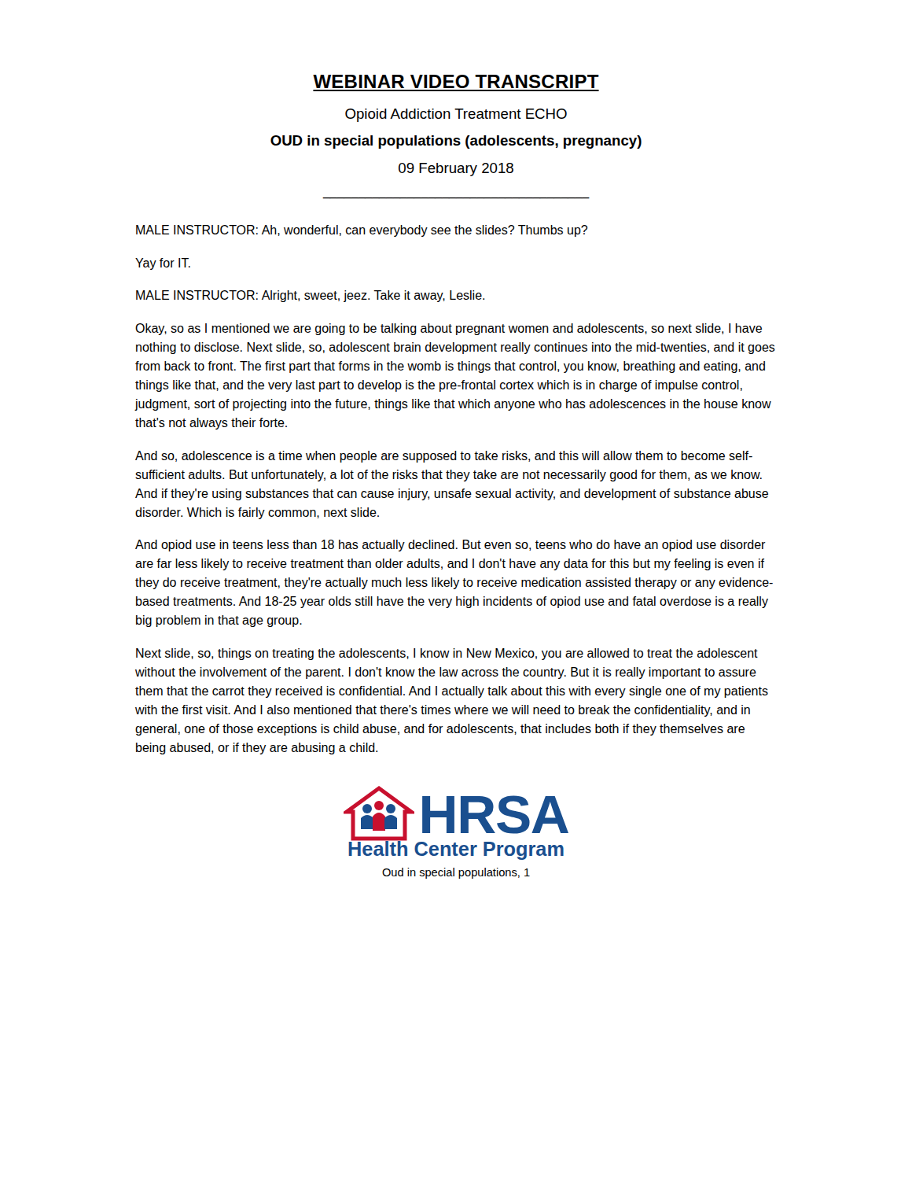WEBINAR VIDEO TRANSCRIPT
Opioid Addiction Treatment ECHO
OUD in special populations (adolescents, pregnancy)
09 February 2018
______________________________________
MALE INSTRUCTOR: Ah, wonderful, can everybody see the slides? Thumbs up?
Yay for IT.
MALE INSTRUCTOR: Alright, sweet, jeez. Take it away, Leslie.
Okay, so as I mentioned we are going to be talking about pregnant women and adolescents, so next slide, I have nothing to disclose. Next slide, so, adolescent brain development really continues into the mid-twenties, and it goes from back to front. The first part that forms in the womb is things that control, you know, breathing and eating, and things like that, and the very last part to develop is the pre-frontal cortex which is in charge of impulse control, judgment, sort of projecting into the future, things like that which anyone who has adolescences in the house know that's not always their forte.
And so, adolescence is a time when people are supposed to take risks, and this will allow them to become self-sufficient adults. But unfortunately, a lot of the risks that they take are not necessarily good for them, as we know. And if they're using substances that can cause injury, unsafe sexual activity, and development of substance abuse disorder. Which is fairly common, next slide.
And opiod use in teens less than 18 has actually declined. But even so, teens who do have an opiod use disorder are far less likely to receive treatment than older adults, and I don't have any data for this but my feeling is even if they do receive treatment, they're actually much less likely to receive medication assisted therapy or any evidence-based treatments. And 18-25 year olds still have the very high incidents of opiod use and fatal overdose is a really big problem in that age group.
Next slide, so, things on treating the adolescents, I know in New Mexico, you are allowed to treat the adolescent without the involvement of the parent. I don't know the law across the country. But it is really important to assure them that the carrot they received is confidential. And I actually talk about this with every single one of my patients with the first visit. And I also mentioned that there's times where we will need to break the confidentiality, and in general, one of those exceptions is child abuse, and for adolescents, that includes both if they themselves are being abused, or if they are abusing a child.
HRSA
Health Center Program
Oud in special populations, 1